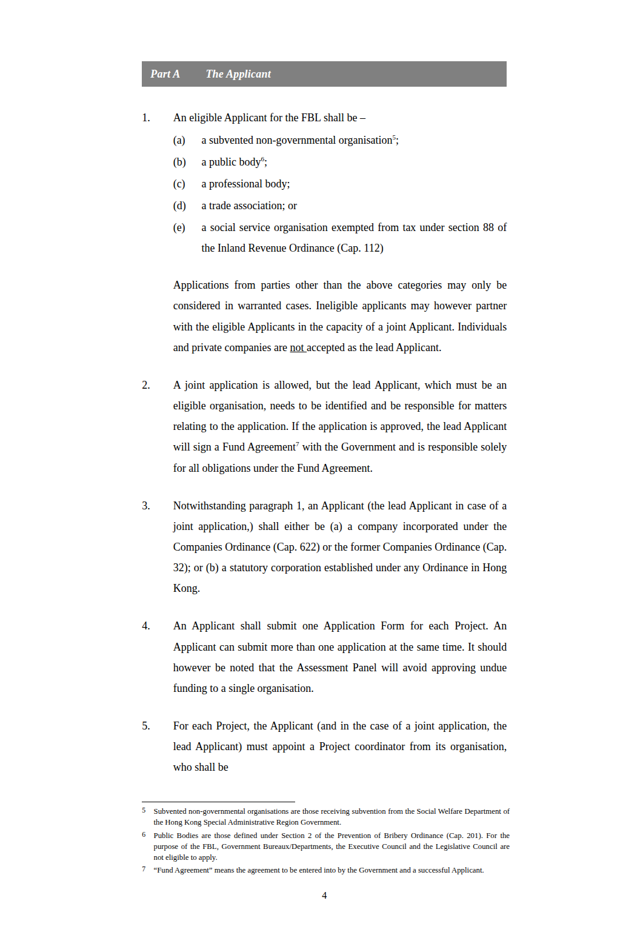Part AThe Applicant
1. An eligible Applicant for the FBL shall be –
(a) a subvented non-governmental organisation5;
(b) a public body6;
(c) a professional body;
(d) a trade association; or
(e) a social service organisation exempted from tax under section 88 of the Inland Revenue Ordinance (Cap. 112)
Applications from parties other than the above categories may only be considered in warranted cases. Ineligible applicants may however partner with the eligible Applicants in the capacity of a joint Applicant. Individuals and private companies are not accepted as the lead Applicant.
2. A joint application is allowed, but the lead Applicant, which must be an eligible organisation, needs to be identified and be responsible for matters relating to the application. If the application is approved, the lead Applicant will sign a Fund Agreement7 with the Government and is responsible solely for all obligations under the Fund Agreement.
3. Notwithstanding paragraph 1, an Applicant (the lead Applicant in case of a joint application,) shall either be (a) a company incorporated under the Companies Ordinance (Cap. 622) or the former Companies Ordinance (Cap. 32); or (b) a statutory corporation established under any Ordinance in Hong Kong.
4. An Applicant shall submit one Application Form for each Project. An Applicant can submit more than one application at the same time. It should however be noted that the Assessment Panel will avoid approving undue funding to a single organisation.
5. For each Project, the Applicant (and in the case of a joint application, the lead Applicant) must appoint a Project coordinator from its organisation, who shall be
5 Subvented non-governmental organisations are those receiving subvention from the Social Welfare Department of the Hong Kong Special Administrative Region Government.
6 Public Bodies are those defined under Section 2 of the Prevention of Bribery Ordinance (Cap. 201). For the purpose of the FBL, Government Bureaux/Departments, the Executive Council and the Legislative Council are not eligible to apply.
7“Fund Agreement” means the agreement to be entered into by the Government and a successful Applicant.
4